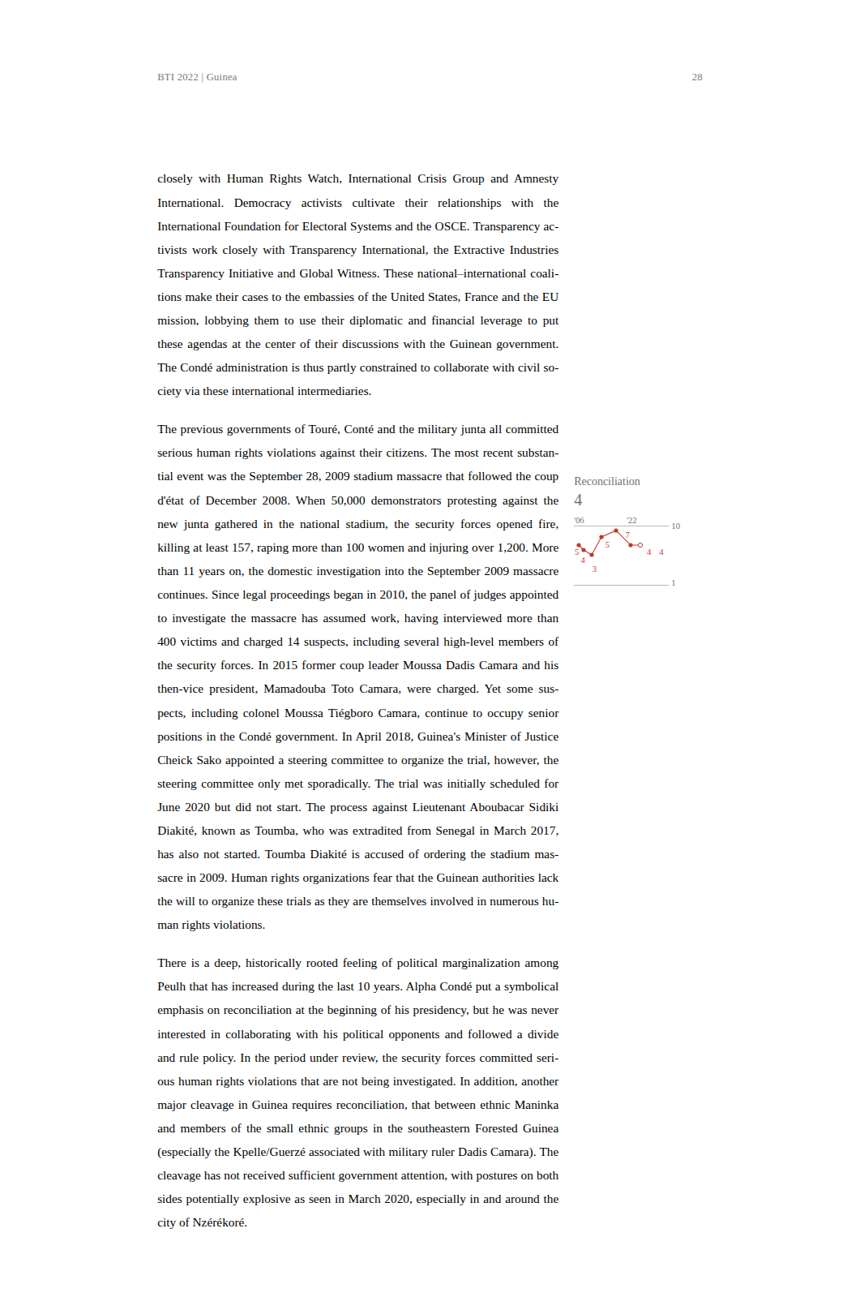BTI 2022 | Guinea
28
closely with Human Rights Watch, International Crisis Group and Amnesty International. Democracy activists cultivate their relationships with the International Foundation for Electoral Systems and the OSCE. Transparency activists work closely with Transparency International, the Extractive Industries Transparency Initiative and Global Witness. These national–international coalitions make their cases to the embassies of the United States, France and the EU mission, lobbying them to use their diplomatic and financial leverage to put these agendas at the center of their discussions with the Guinean government. The Condé administration is thus partly constrained to collaborate with civil society via these international intermediaries.
The previous governments of Touré, Conté and the military junta all committed serious human rights violations against their citizens. The most recent substantial event was the September 28, 2009 stadium massacre that followed the coup d'état of December 2008. When 50,000 demonstrators protesting against the new junta gathered in the national stadium, the security forces opened fire, killing at least 157, raping more than 100 women and injuring over 1,200. More than 11 years on, the domestic investigation into the September 2009 massacre continues. Since legal proceedings began in 2010, the panel of judges appointed to investigate the massacre has assumed work, having interviewed more than 400 victims and charged 14 suspects, including several high-level members of the security forces. In 2015 former coup leader Moussa Dadis Camara and his then-vice president, Mamadouba Toto Camara, were charged. Yet some suspects, including colonel Moussa Tiégboro Camara, continue to occupy senior positions in the Condé government. In April 2018, Guinea's Minister of Justice Cheick Sako appointed a steering committee to organize the trial, however, the steering committee only met sporadically. The trial was initially scheduled for June 2020 but did not start. The process against Lieutenant Aboubacar Sidiki Diakité, known as Toumba, who was extradited from Senegal in March 2017, has also not started. Toumba Diakité is accused of ordering the stadium massacre in 2009. Human rights organizations fear that the Guinean authorities lack the will to organize these trials as they are themselves involved in numerous human rights violations.
There is a deep, historically rooted feeling of political marginalization among Peulh that has increased during the last 10 years. Alpha Condé put a symbolical emphasis on reconciliation at the beginning of his presidency, but he was never interested in collaborating with his political opponents and followed a divide and rule policy. In the period under review, the security forces committed serious human rights violations that are not being investigated. In addition, another major cleavage in Guinea requires reconciliation, that between ethnic Maninka and members of the small ethnic groups in the southeastern Forested Guinea (especially the Kpelle/Guerzé associated with military ruler Dadis Camara). The cleavage has not received sufficient government attention, with postures on both sides potentially explosive as seen in March 2020, especially in and around the city of Nzérékoré.
Reconciliation
4
'06
'22
10
1
5
4
3
5
7
4
4